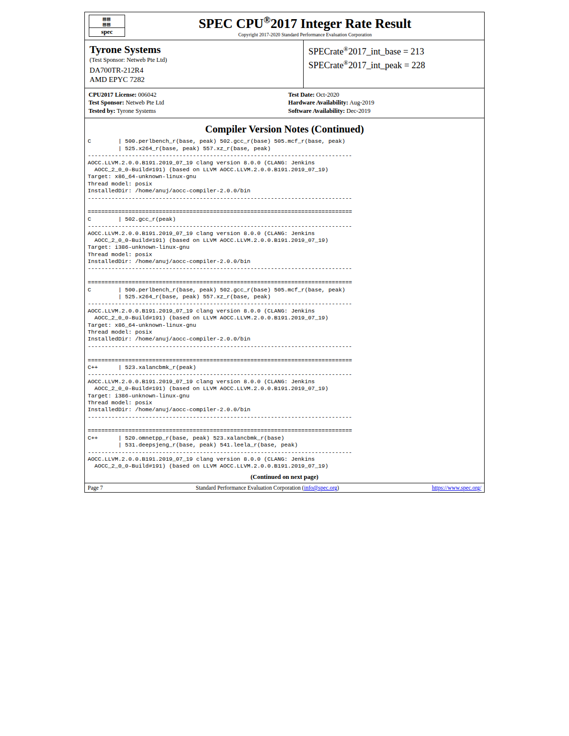▤▤
▤▤ spec
SPEC CPU®2017 Integer Rate Result
Copyright 2017-2020 Standard Performance Evaluation Corporation
Tyrone Systems
(Test Sponsor: Netweb Pte Ltd)
DA700TR-212R4
AMD EPYC 7282
SPECrate®2017_int_base = 213
SPECrate®2017_int_peak = 228
CPU2017 License: 006042
Test Sponsor: Netweb Pte Ltd
Tested by: Tyrone Systems
Test Date: Oct-2020
Hardware Availability: Aug-2019
Software Availability: Dec-2019
Compiler Version Notes (Continued)
C        | 500.perlbench_r(base, peak) 502.gcc_r(base) 505.mcf_r(base, peak)
         | 525.x264_r(base, peak) 557.xz_r(base, peak)
------------------------------------------------------------------------------
AOCC.LLVM.2.0.0.B191.2019_07_19 clang version 8.0.0 (CLANG: Jenkins
  AOCC_2_0_0-Build#191) (based on LLVM AOCC.LLVM.2.0.0.B191.2019_07_19)
Target: x86_64-unknown-linux-gnu
Thread model: posix
InstalledDir: /home/anuj/aocc-compiler-2.0.0/bin
------------------------------------------------------------------------------

==============================================================================
C        | 502.gcc_r(peak)
------------------------------------------------------------------------------
AOCC.LLVM.2.0.0.B191.2019_07_19 clang version 8.0.0 (CLANG: Jenkins
  AOCC_2_0_0-Build#191) (based on LLVM AOCC.LLVM.2.0.0.B191.2019_07_19)
Target: i386-unknown-linux-gnu
Thread model: posix
InstalledDir: /home/anuj/aocc-compiler-2.0.0/bin
------------------------------------------------------------------------------

==============================================================================
C        | 500.perlbench_r(base, peak) 502.gcc_r(base) 505.mcf_r(base, peak)
         | 525.x264_r(base, peak) 557.xz_r(base, peak)
------------------------------------------------------------------------------
AOCC.LLVM.2.0.0.B191.2019_07_19 clang version 8.0.0 (CLANG: Jenkins
  AOCC_2_0_0-Build#191) (based on LLVM AOCC.LLVM.2.0.0.B191.2019_07_19)
Target: x86_64-unknown-linux-gnu
Thread model: posix
InstalledDir: /home/anuj/aocc-compiler-2.0.0/bin
------------------------------------------------------------------------------

==============================================================================
C++      | 523.xalancbmk_r(peak)
------------------------------------------------------------------------------
AOCC.LLVM.2.0.0.B191.2019_07_19 clang version 8.0.0 (CLANG: Jenkins
  AOCC_2_0_0-Build#191) (based on LLVM AOCC.LLVM.2.0.0.B191.2019_07_19)
Target: i386-unknown-linux-gnu
Thread model: posix
InstalledDir: /home/anuj/aocc-compiler-2.0.0/bin
------------------------------------------------------------------------------

==============================================================================
C++      | 520.omnetpp_r(base, peak) 523.xalancbmk_r(base)
         | 531.deepsjeng_r(base, peak) 541.leela_r(base, peak)
------------------------------------------------------------------------------
AOCC.LLVM.2.0.0.B191.2019_07_19 clang version 8.0.0 (CLANG: Jenkins
  AOCC_2_0_0-Build#191) (based on LLVM AOCC.LLVM.2.0.0.B191.2019_07_19)
(Continued on next page)
Page 7
Standard Performance Evaluation Corporation (info@spec.org)
https://www.spec.org/